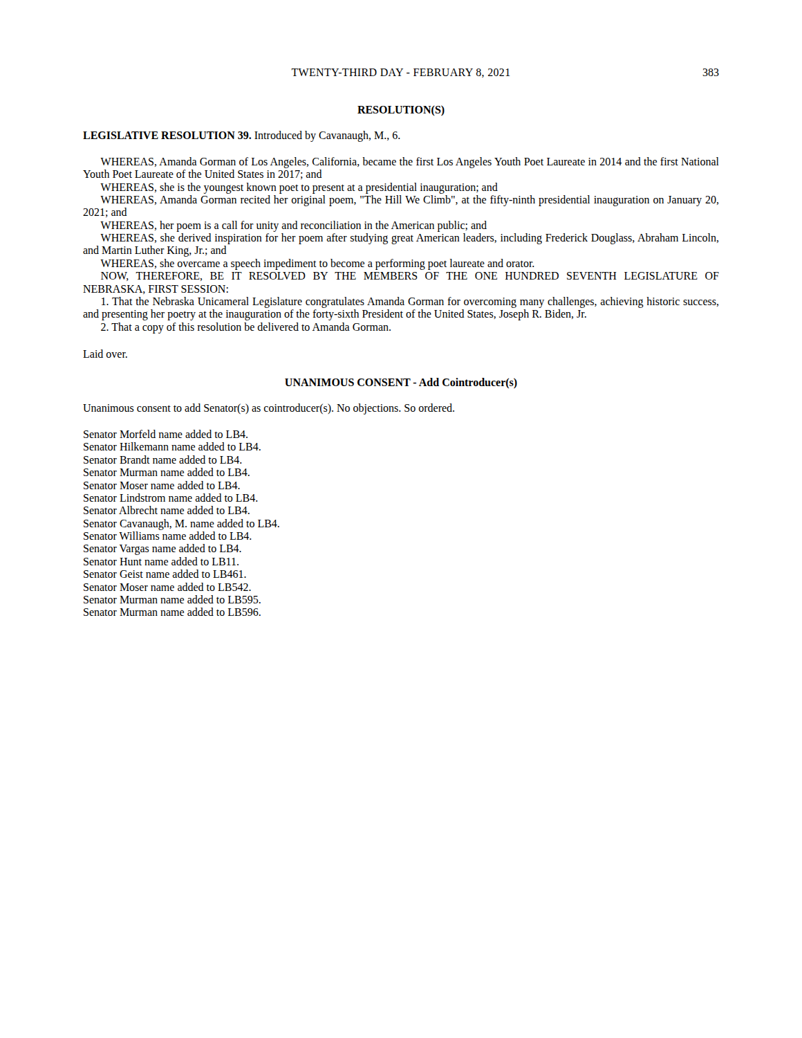TWENTY-THIRD DAY - FEBRUARY 8, 2021 383
RESOLUTION(S)
LEGISLATIVE RESOLUTION 39. Introduced by Cavanaugh, M., 6.
WHEREAS, Amanda Gorman of Los Angeles, California, became the first Los Angeles Youth Poet Laureate in 2014 and the first National Youth Poet Laureate of the United States in 2017; and
WHEREAS, she is the youngest known poet to present at a presidential inauguration; and
WHEREAS, Amanda Gorman recited her original poem, "The Hill We Climb", at the fifty-ninth presidential inauguration on January 20, 2021; and
WHEREAS, her poem is a call for unity and reconciliation in the American public; and
WHEREAS, she derived inspiration for her poem after studying great American leaders, including Frederick Douglass, Abraham Lincoln, and Martin Luther King, Jr.; and
WHEREAS, she overcame a speech impediment to become a performing poet laureate and orator.
NOW, THEREFORE, BE IT RESOLVED BY THE MEMBERS OF THE ONE HUNDRED SEVENTH LEGISLATURE OF NEBRASKA, FIRST SESSION:
1. That the Nebraska Unicameral Legislature congratulates Amanda Gorman for overcoming many challenges, achieving historic success, and presenting her poetry at the inauguration of the forty-sixth President of the United States, Joseph R. Biden, Jr.
2. That a copy of this resolution be delivered to Amanda Gorman.
Laid over.
UNANIMOUS CONSENT - Add Cointroducer(s)
Unanimous consent to add Senator(s) as cointroducer(s). No objections. So ordered.
Senator Morfeld name added to LB4.
Senator Hilkemann name added to LB4.
Senator Brandt name added to LB4.
Senator Murman name added to LB4.
Senator Moser name added to LB4.
Senator Lindstrom name added to LB4.
Senator Albrecht name added to LB4.
Senator Cavanaugh, M. name added to LB4.
Senator Williams name added to LB4.
Senator Vargas name added to LB4.
Senator Hunt name added to LB11.
Senator Geist name added to LB461.
Senator Moser name added to LB542.
Senator Murman name added to LB595.
Senator Murman name added to LB596.